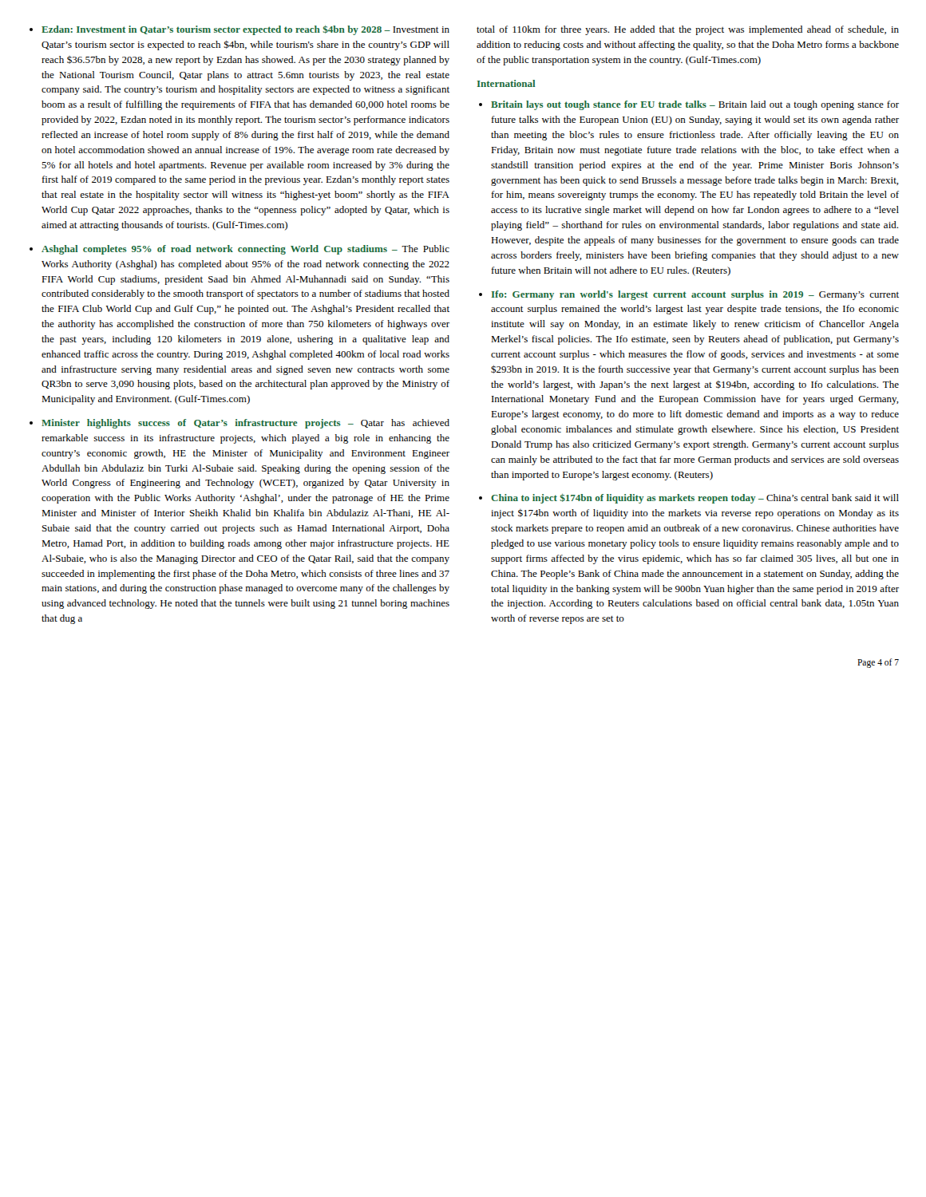Ezdan: Investment in Qatar’s tourism sector expected to reach $4bn by 2028 – Investment in Qatar’s tourism sector is expected to reach $4bn, while tourism's share in the country’s GDP will reach $36.57bn by 2028, a new report by Ezdan has showed. As per the 2030 strategy planned by the National Tourism Council, Qatar plans to attract 5.6mn tourists by 2023, the real estate company said. The country’s tourism and hospitality sectors are expected to witness a significant boom as a result of fulfilling the requirements of FIFA that has demanded 60,000 hotel rooms be provided by 2022, Ezdan noted in its monthly report. The tourism sector’s performance indicators reflected an increase of hotel room supply of 8% during the first half of 2019, while the demand on hotel accommodation showed an annual increase of 19%. The average room rate decreased by 5% for all hotels and hotel apartments. Revenue per available room increased by 3% during the first half of 2019 compared to the same period in the previous year. Ezdan’s monthly report states that real estate in the hospitality sector will witness its “highest-yet boom” shortly as the FIFA World Cup Qatar 2022 approaches, thanks to the “openness policy” adopted by Qatar, which is aimed at attracting thousands of tourists. (Gulf-Times.com)
Ashghal completes 95% of road network connecting World Cup stadiums – The Public Works Authority (Ashghal) has completed about 95% of the road network connecting the 2022 FIFA World Cup stadiums, president Saad bin Ahmed Al-Muhannadi said on Sunday. “This contributed considerably to the smooth transport of spectators to a number of stadiums that hosted the FIFA Club World Cup and Gulf Cup,” he pointed out. The Ashghal’s President recalled that the authority has accomplished the construction of more than 750 kilometers of highways over the past years, including 120 kilometers in 2019 alone, ushering in a qualitative leap and enhanced traffic across the country. During 2019, Ashghal completed 400km of local road works and infrastructure serving many residential areas and signed seven new contracts worth some QR3bn to serve 3,090 housing plots, based on the architectural plan approved by the Ministry of Municipality and Environment. (Gulf-Times.com)
Minister highlights success of Qatar’s infrastructure projects – Qatar has achieved remarkable success in its infrastructure projects, which played a big role in enhancing the country’s economic growth, HE the Minister of Municipality and Environment Engineer Abdullah bin Abdulaziz bin Turki Al-Subaie said. Speaking during the opening session of the World Congress of Engineering and Technology (WCET), organized by Qatar University in cooperation with the Public Works Authority ‘Ashghal’, under the patronage of HE the Prime Minister and Minister of Interior Sheikh Khalid bin Khalifa bin Abdulaziz Al-Thani, HE Al-Subaie said that the country carried out projects such as Hamad International Airport, Doha Metro, Hamad Port, in addition to building roads among other major infrastructure projects. HE Al-Subaie, who is also the Managing Director and CEO of the Qatar Rail, said that the company succeeded in implementing the first phase of the Doha Metro, which consists of three lines and 37 main stations, and during the construction phase managed to overcome many of the challenges by using advanced technology. He noted that the tunnels were built using 21 tunnel boring machines that dug a
total of 110km for three years. He added that the project was implemented ahead of schedule, in addition to reducing costs and without affecting the quality, so that the Doha Metro forms a backbone of the public transportation system in the country. (Gulf-Times.com)
International
Britain lays out tough stance for EU trade talks – Britain laid out a tough opening stance for future talks with the European Union (EU) on Sunday, saying it would set its own agenda rather than meeting the bloc’s rules to ensure frictionless trade. After officially leaving the EU on Friday, Britain now must negotiate future trade relations with the bloc, to take effect when a standstill transition period expires at the end of the year. Prime Minister Boris Johnson’s government has been quick to send Brussels a message before trade talks begin in March: Brexit, for him, means sovereignty trumps the economy. The EU has repeatedly told Britain the level of access to its lucrative single market will depend on how far London agrees to adhere to a “level playing field” – shorthand for rules on environmental standards, labor regulations and state aid. However, despite the appeals of many businesses for the government to ensure goods can trade across borders freely, ministers have been briefing companies that they should adjust to a new future when Britain will not adhere to EU rules. (Reuters)
Ifo: Germany ran world's largest current account surplus in 2019 – Germany’s current account surplus remained the world’s largest last year despite trade tensions, the Ifo economic institute will say on Monday, in an estimate likely to renew criticism of Chancellor Angela Merkel’s fiscal policies. The Ifo estimate, seen by Reuters ahead of publication, put Germany’s current account surplus - which measures the flow of goods, services and investments - at some $293bn in 2019. It is the fourth successive year that Germany’s current account surplus has been the world’s largest, with Japan’s the next largest at $194bn, according to Ifo calculations. The International Monetary Fund and the European Commission have for years urged Germany, Europe’s largest economy, to do more to lift domestic demand and imports as a way to reduce global economic imbalances and stimulate growth elsewhere. Since his election, US President Donald Trump has also criticized Germany’s export strength. Germany’s current account surplus can mainly be attributed to the fact that far more German products and services are sold overseas than imported to Europe’s largest economy. (Reuters)
China to inject $174bn of liquidity as markets reopen today – China’s central bank said it will inject $174bn worth of liquidity into the markets via reverse repo operations on Monday as its stock markets prepare to reopen amid an outbreak of a new coronavirus. Chinese authorities have pledged to use various monetary policy tools to ensure liquidity remains reasonably ample and to support firms affected by the virus epidemic, which has so far claimed 305 lives, all but one in China. The People’s Bank of China made the announcement in a statement on Sunday, adding the total liquidity in the banking system will be 900bn Yuan higher than the same period in 2019 after the injection. According to Reuters calculations based on official central bank data, 1.05tn Yuan worth of reverse repos are set to
Page 4 of 7